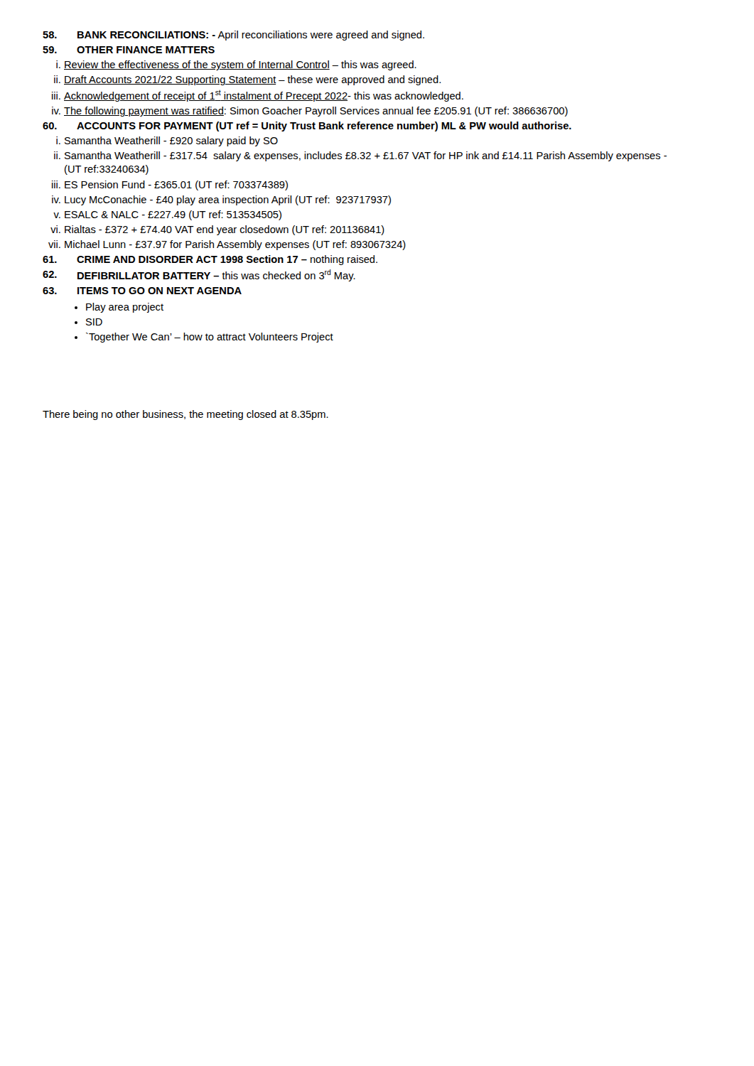58.
BANK RECONCILIATIONS: - April reconciliations were agreed and signed.
59.
OTHER FINANCE MATTERS
Review the effectiveness of the system of Internal Control – this was agreed.
Draft Accounts 2021/22 Supporting Statement – these were approved and signed.
Acknowledgement of receipt of 1st instalment of Precept 2022- this was acknowledged.
The following payment was ratified: Simon Goacher Payroll Services annual fee £205.91 (UT ref: 386636700)
60.
ACCOUNTS FOR PAYMENT (UT ref = Unity Trust Bank reference number) ML & PW would authorise.
Samantha Weatherill - £920 salary paid by SO
Samantha Weatherill - £317.54 salary & expenses, includes £8.32 + £1.67 VAT for HP ink and £14.11 Parish Assembly expenses - (UT ref:33240634)
ES Pension Fund - £365.01 (UT ref: 703374389)
Lucy McConachie - £40 play area inspection April (UT ref: 923717937)
ESALC & NALC - £227.49 (UT ref: 513534505)
Rialtas - £372 + £74.40 VAT end year closedown (UT ref: 201136841)
Michael Lunn - £37.97 for Parish Assembly expenses (UT ref: 893067324)
61.
CRIME AND DISORDER ACT 1998 Section 17 – nothing raised.
62.
DEFIBRILLATOR BATTERY – this was checked on 3rd May.
63.
ITEMS TO GO ON NEXT AGENDA
Play area project
SID
`Together We Can’ – how to attract Volunteers Project
There being no other business, the meeting closed at 8.35pm.